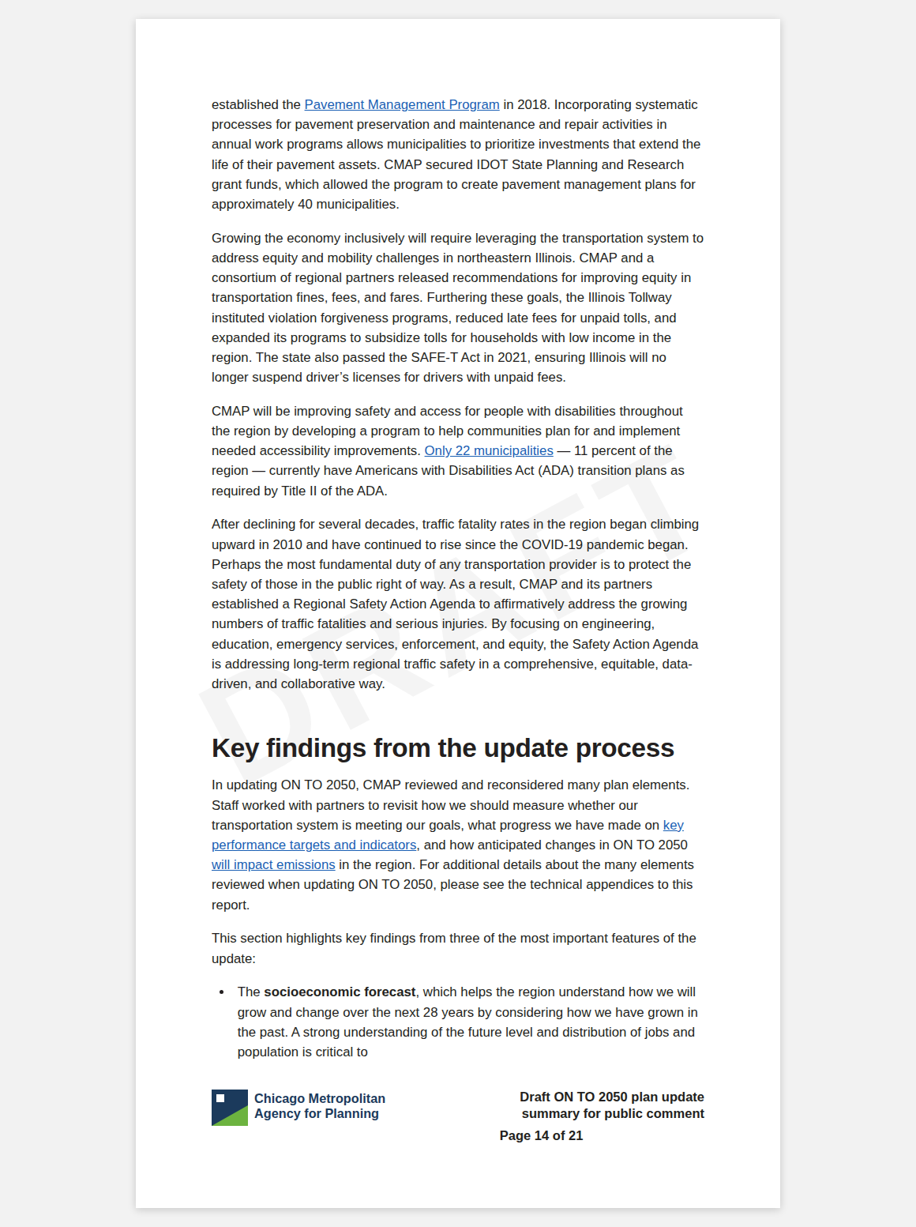DRAFT
established the Pavement Management Program in 2018. Incorporating systematic processes for pavement preservation and maintenance and repair activities in annual work programs allows municipalities to prioritize investments that extend the life of their pavement assets. CMAP secured IDOT State Planning and Research grant funds, which allowed the program to create pavement management plans for approximately 40 municipalities.
Growing the economy inclusively will require leveraging the transportation system to address equity and mobility challenges in northeastern Illinois. CMAP and a consortium of regional partners released recommendations for improving equity in transportation fines, fees, and fares. Furthering these goals, the Illinois Tollway instituted violation forgiveness programs, reduced late fees for unpaid tolls, and expanded its programs to subsidize tolls for households with low income in the region. The state also passed the SAFE-T Act in 2021, ensuring Illinois will no longer suspend driver’s licenses for drivers with unpaid fees.
CMAP will be improving safety and access for people with disabilities throughout the region by developing a program to help communities plan for and implement needed accessibility improvements. Only 22 municipalities — 11 percent of the region — currently have Americans with Disabilities Act (ADA) transition plans as required by Title II of the ADA.
After declining for several decades, traffic fatality rates in the region began climbing upward in 2010 and have continued to rise since the COVID-19 pandemic began. Perhaps the most fundamental duty of any transportation provider is to protect the safety of those in the public right of way. As a result, CMAP and its partners established a Regional Safety Action Agenda to affirmatively address the growing numbers of traffic fatalities and serious injuries. By focusing on engineering, education, emergency services, enforcement, and equity, the Safety Action Agenda is addressing long-term regional traffic safety in a comprehensive, equitable, data-driven, and collaborative way.
Key findings from the update process
In updating ON TO 2050, CMAP reviewed and reconsidered many plan elements. Staff worked with partners to revisit how we should measure whether our transportation system is meeting our goals, what progress we have made on key performance targets and indicators, and how anticipated changes in ON TO 2050 will impact emissions in the region. For additional details about the many elements reviewed when updating ON TO 2050, please see the technical appendices to this report.
This section highlights key findings from three of the most important features of the update:
The socioeconomic forecast, which helps the region understand how we will grow and change over the next 28 years by considering how we have grown in the past. A strong understanding of the future level and distribution of jobs and population is critical to
Chicago Metropolitan
Agency for Planning
Draft ON TO 2050 plan update
summary for public comment
Page 14 of 21